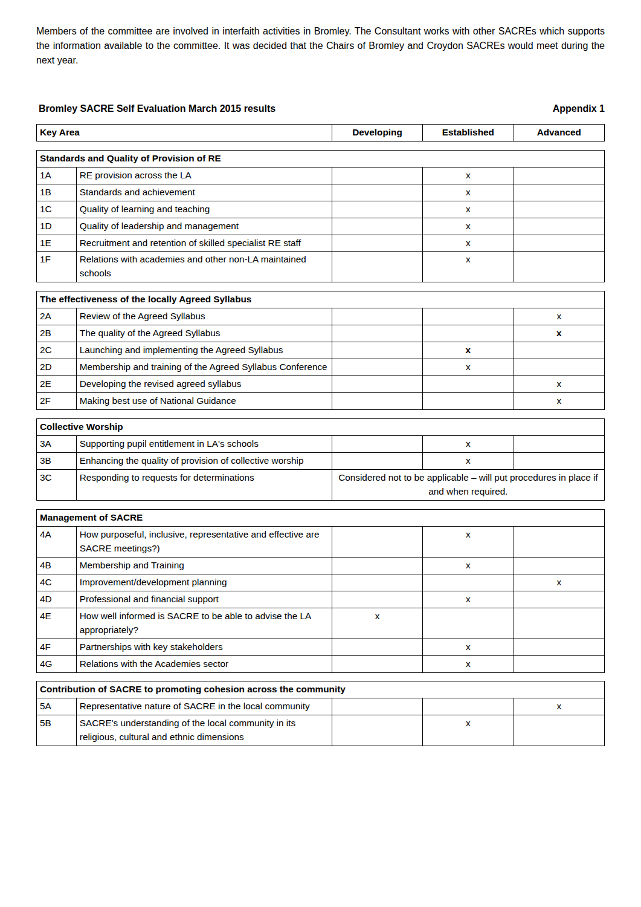Members of the committee are involved in interfaith activities in Bromley. The Consultant works with other SACREs which supports the information available to the committee. It was decided that the Chairs of Bromley and Croydon SACREs would meet during the next year.
Bromley SACRE Self Evaluation March 2015 results Appendix 1
| Key Area | Developing | Established | Advanced |
| --- | --- | --- | --- |
| Standards and Quality of Provision of RE |
| 1A | RE provision across the LA | | x | |
| 1B | Standards and achievement | | x | |
| 1C | Quality of learning and teaching | | x | |
| 1D | Quality of leadership and management | | x | |
| 1E | Recruitment and retention of skilled specialist RE staff | | x | |
| 1F | Relations with academies and other non-LA maintained schools | | x | |
| The effectiveness of the locally Agreed Syllabus |
| 2A | Review of the Agreed Syllabus | | | x |
| 2B | The quality of the Agreed Syllabus | | | x |
| 2C | Launching and implementing the Agreed Syllabus | | x | |
| 2D | Membership and training of the Agreed Syllabus Conference | | x | |
| 2E | Developing the revised agreed syllabus | | | x |
| 2F | Making best use of National Guidance | | | x |
| Collective Worship |
| 3A | Supporting pupil entitlement in LA's schools | | x | |
| 3B | Enhancing the quality of provision of collective worship | | x | |
| 3C | Responding to requests for determinations | Considered not to be applicable – will put procedures in place if and when required. |
| Management of SACRE |
| 4A | How purposeful, inclusive, representative and effective are SACRE meetings?) | | x | |
| 4B | Membership and Training | | x | |
| 4C | Improvement/development planning | | | x |
| 4D | Professional and financial support | | x | |
| 4E | How well informed is SACRE to be able to advise the LA appropriately? | x | | |
| 4F | Partnerships with key stakeholders | | x | |
| 4G | Relations with the Academies sector | | x | |
| Contribution of SACRE to promoting cohesion across the community |
| 5A | Representative nature of SACRE in the local community | | | x |
| 5B | SACRE's understanding of the local community in its religious, cultural and ethnic dimensions | | x | |